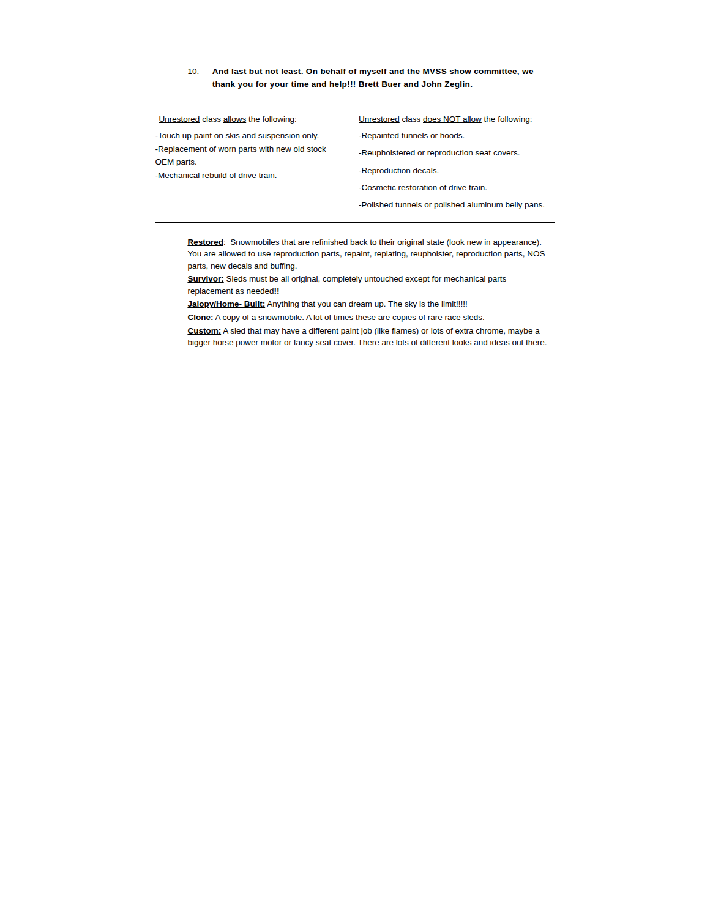10. And last but not least. On behalf of myself and the MVSS show committee, we thank you for your time and help!!! Brett Buer and John Zeglin.
| Unrestored class allows the following: -Touch up paint on skis and suspension only. -Replacement of worn parts with new old stock OEM parts. -Mechanical rebuild of drive train. | Unrestored class does NOT allow the following: -Repainted tunnels or hoods. -Reupholstered or reproduction seat covers. -Reproduction decals. -Cosmetic restoration of drive train. -Polished tunnels or polished aluminum belly pans. |
Restored: Snowmobiles that are refinished back to their original state (look new in appearance). You are allowed to use reproduction parts, repaint, replating, reupholster, reproduction parts, NOS parts, new decals and buffing.
Survivor: Sleds must be all original, completely untouched except for mechanical parts replacement as needed!!
Jalopy/Home- Built: Anything that you can dream up. The sky is the limit!!!!!
Clone: A copy of a snowmobile. A lot of times these are copies of rare race sleds.
Custom: A sled that may have a different paint job (like flames) or lots of extra chrome, maybe a bigger horse power motor or fancy seat cover. There are lots of different looks and ideas out there.